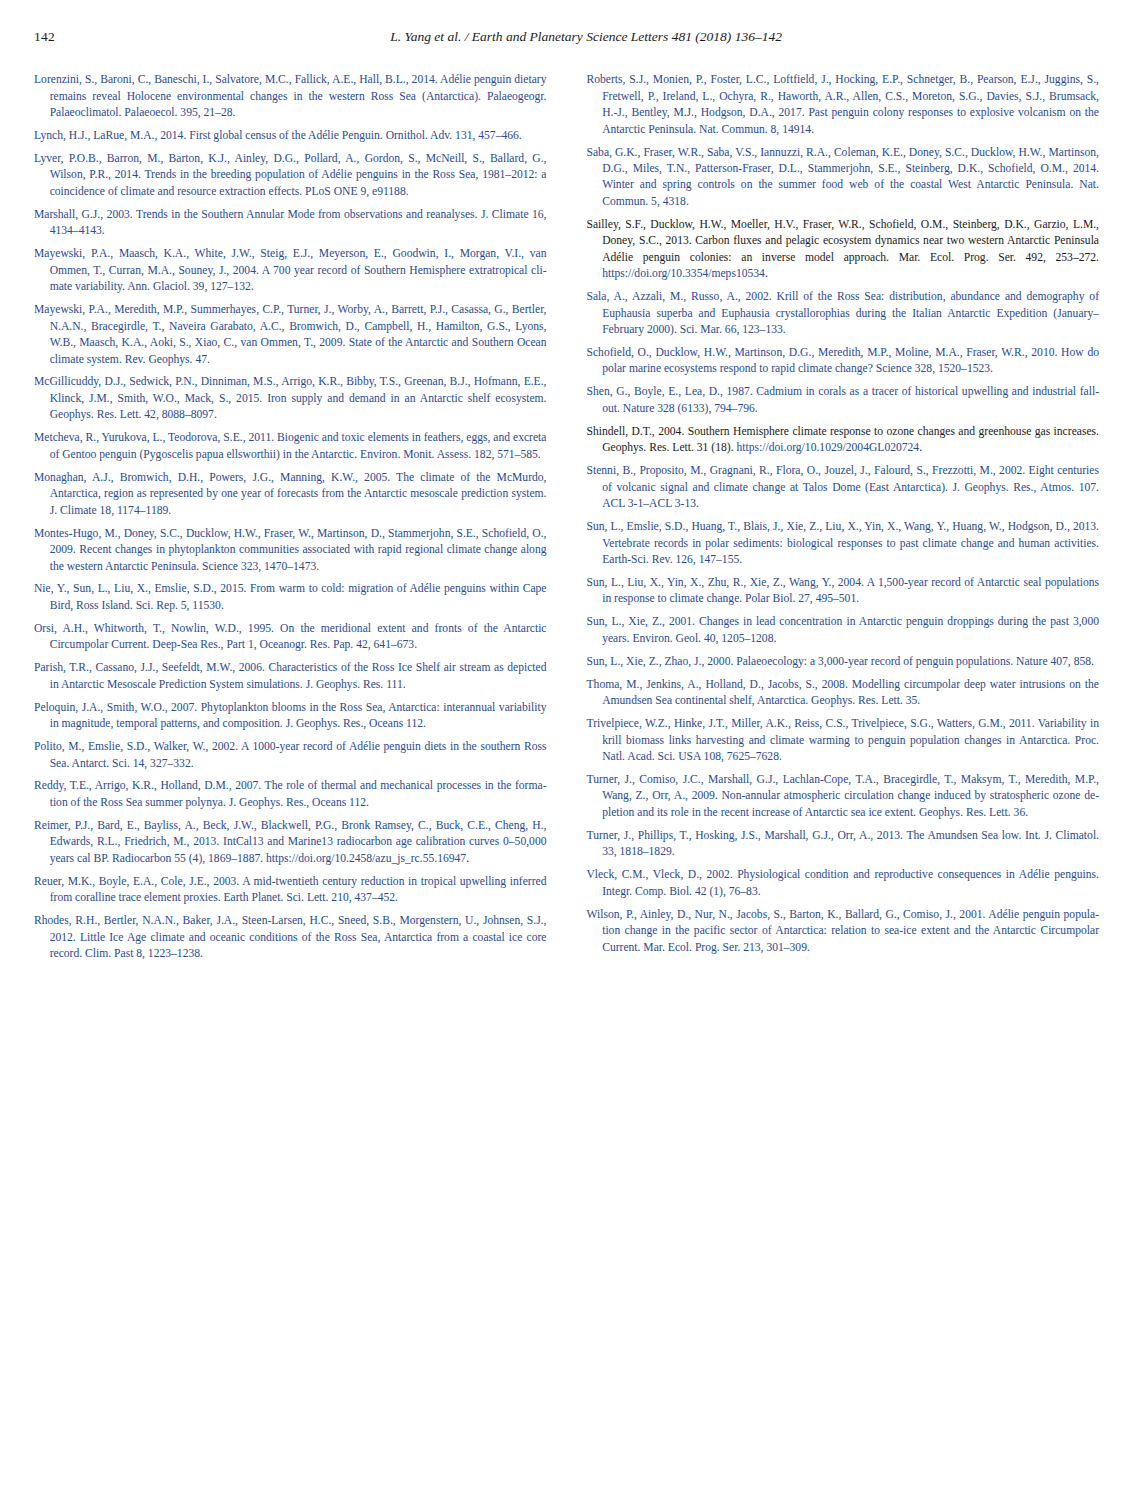142 L. Yang et al. / Earth and Planetary Science Letters 481 (2018) 136–142
Lorenzini, S., Baroni, C., Baneschi, I., Salvatore, M.C., Fallick, A.E., Hall, B.L., 2014. Adélie penguin dietary remains reveal Holocene environmental changes in the western Ross Sea (Antarctica). Palaeogeogr. Palaeoclimatol. Palaeoecol. 395, 21–28.
Lynch, H.J., LaRue, M.A., 2014. First global census of the Adélie Penguin. Ornithol. Adv. 131, 457–466.
Lyver, P.O.B., Barron, M., Barton, K.J., Ainley, D.G., Pollard, A., Gordon, S., McNeill, S., Ballard, G., Wilson, P.R., 2014. Trends in the breeding population of Adélie penguins in the Ross Sea, 1981–2012: a coincidence of climate and resource extraction effects. PLoS ONE 9, e91188.
Marshall, G.J., 2003. Trends in the Southern Annular Mode from observations and reanalyses. J. Climate 16, 4134–4143.
Mayewski, P.A., Maasch, K.A., White, J.W., Steig, E.J., Meyerson, E., Goodwin, I., Morgan, V.I., van Ommen, T., Curran, M.A., Souney, J., 2004. A 700 year record of Southern Hemisphere extratropical climate variability. Ann. Glaciol. 39, 127–132.
Mayewski, P.A., Meredith, M.P., Summerhayes, C.P., Turner, J., Worby, A., Barrett, P.J., Casassa, G., Bertler, N.A.N., Bracegirdle, T., Naveira Garabato, A.C., Bromwich, D., Campbell, H., Hamilton, G.S., Lyons, W.B., Maasch, K.A., Aoki, S., Xiao, C., van Ommen, T., 2009. State of the Antarctic and Southern Ocean climate system. Rev. Geophys. 47.
McGillicuddy, D.J., Sedwick, P.N., Dinniman, M.S., Arrigo, K.R., Bibby, T.S., Greenan, B.J., Hofmann, E.E., Klinck, J.M., Smith, W.O., Mack, S., 2015. Iron supply and demand in an Antarctic shelf ecosystem. Geophys. Res. Lett. 42, 8088–8097.
Metcheva, R., Yurukova, L., Teodorova, S.E., 2011. Biogenic and toxic elements in feathers, eggs, and excreta of Gentoo penguin (Pygoscelis papua ellsworthii) in the Antarctic. Environ. Monit. Assess. 182, 571–585.
Monaghan, A.J., Bromwich, D.H., Powers, J.G., Manning, K.W., 2005. The climate of the McMurdo, Antarctica, region as represented by one year of forecasts from the Antarctic mesoscale prediction system. J. Climate 18, 1174–1189.
Montes-Hugo, M., Doney, S.C., Ducklow, H.W., Fraser, W., Martinson, D., Stammerjohn, S.E., Schofield, O., 2009. Recent changes in phytoplankton communities associated with rapid regional climate change along the western Antarctic Peninsula. Science 323, 1470–1473.
Nie, Y., Sun, L., Liu, X., Emslie, S.D., 2015. From warm to cold: migration of Adélie penguins within Cape Bird, Ross Island. Sci. Rep. 5, 11530.
Orsi, A.H., Whitworth, T., Nowlin, W.D., 1995. On the meridional extent and fronts of the Antarctic Circumpolar Current. Deep-Sea Res., Part 1, Oceanogr. Res. Pap. 42, 641–673.
Parish, T.R., Cassano, J.J., Seefeldt, M.W., 2006. Characteristics of the Ross Ice Shelf air stream as depicted in Antarctic Mesoscale Prediction System simulations. J. Geophys. Res. 111.
Peloquin, J.A., Smith, W.O., 2007. Phytoplankton blooms in the Ross Sea, Antarctica: interannual variability in magnitude, temporal patterns, and composition. J. Geophys. Res., Oceans 112.
Polito, M., Emslie, S.D., Walker, W., 2002. A 1000-year record of Adélie penguin diets in the southern Ross Sea. Antarct. Sci. 14, 327–332.
Reddy, T.E., Arrigo, K.R., Holland, D.M., 2007. The role of thermal and mechanical processes in the formation of the Ross Sea summer polynya. J. Geophys. Res., Oceans 112.
Reimer, P.J., Bard, E., Bayliss, A., Beck, J.W., Blackwell, P.G., Bronk Ramsey, C., Buck, C.E., Cheng, H., Edwards, R.L., Friedrich, M., 2013. IntCal13 and Marine13 radiocarbon age calibration curves 0–50,000 years cal BP. Radiocarbon 55 (4), 1869–1887. https://doi.org/10.2458/azu_js_rc.55.16947.
Reuer, M.K., Boyle, E.A., Cole, J.E., 2003. A mid-twentieth century reduction in tropical upwelling inferred from coralline trace element proxies. Earth Planet. Sci. Lett. 210, 437–452.
Rhodes, R.H., Bertler, N.A.N., Baker, J.A., Steen-Larsen, H.C., Sneed, S.B., Morgenstern, U., Johnsen, S.J., 2012. Little Ice Age climate and oceanic conditions of the Ross Sea, Antarctica from a coastal ice core record. Clim. Past 8, 1223–1238.
Roberts, S.J., Monien, P., Foster, L.C., Loftfield, J., Hocking, E.P., Schnetger, B., Pearson, E.J., Juggins, S., Fretwell, P., Ireland, L., Ochyra, R., Haworth, A.R., Allen, C.S., Moreton, S.G., Davies, S.J., Brumsack, H.-J., Bentley, M.J., Hodgson, D.A., 2017. Past penguin colony responses to explosive volcanism on the Antarctic Peninsula. Nat. Commun. 8, 14914.
Saba, G.K., Fraser, W.R., Saba, V.S., Iannuzzi, R.A., Coleman, K.E., Doney, S.C., Ducklow, H.W., Martinson, D.G., Miles, T.N., Patterson-Fraser, D.L., Stammerjohn, S.E., Steinberg, D.K., Schofield, O.M., 2014. Winter and spring controls on the summer food web of the coastal West Antarctic Peninsula. Nat. Commun. 5, 4318.
Sailley, S.F., Ducklow, H.W., Moeller, H.V., Fraser, W.R., Schofield, O.M., Steinberg, D.K., Garzio, L.M., Doney, S.C., 2013. Carbon fluxes and pelagic ecosystem dynamics near two western Antarctic Peninsula Adélie penguin colonies: an inverse model approach. Mar. Ecol. Prog. Ser. 492, 253–272. https://doi.org/10.3354/meps10534.
Sala, A., Azzali, M., Russo, A., 2002. Krill of the Ross Sea: distribution, abundance and demography of Euphausia superba and Euphausia crystallorophias during the Italian Antarctic Expedition (January–February 2000). Sci. Mar. 66, 123–133.
Schofield, O., Ducklow, H.W., Martinson, D.G., Meredith, M.P., Moline, M.A., Fraser, W.R., 2010. How do polar marine ecosystems respond to rapid climate change? Science 328, 1520–1523.
Shen, G., Boyle, E., Lea, D., 1987. Cadmium in corals as a tracer of historical upwelling and industrial fallout. Nature 328 (6133), 794–796.
Shindell, D.T., 2004. Southern Hemisphere climate response to ozone changes and greenhouse gas increases. Geophys. Res. Lett. 31 (18). https://doi.org/10.1029/2004GL020724.
Stenni, B., Proposito, M., Gragnani, R., Flora, O., Jouzel, J., Falourd, S., Frezzotti, M., 2002. Eight centuries of volcanic signal and climate change at Talos Dome (East Antarctica). J. Geophys. Res., Atmos. 107. ACL 3-1–ACL 3-13.
Sun, L., Emslie, S.D., Huang, T., Blais, J., Xie, Z., Liu, X., Yin, X., Wang, Y., Huang, W., Hodgson, D., 2013. Vertebrate records in polar sediments: biological responses to past climate change and human activities. Earth-Sci. Rev. 126, 147–155.
Sun, L., Liu, X., Yin, X., Zhu, R., Xie, Z., Wang, Y., 2004. A 1,500-year record of Antarctic seal populations in response to climate change. Polar Biol. 27, 495–501.
Sun, L., Xie, Z., 2001. Changes in lead concentration in Antarctic penguin droppings during the past 3,000 years. Environ. Geol. 40, 1205–1208.
Sun, L., Xie, Z., Zhao, J., 2000. Palaeoecology: a 3,000-year record of penguin populations. Nature 407, 858.
Thoma, M., Jenkins, A., Holland, D., Jacobs, S., 2008. Modelling circumpolar deep water intrusions on the Amundsen Sea continental shelf, Antarctica. Geophys. Res. Lett. 35.
Trivelpiece, W.Z., Hinke, J.T., Miller, A.K., Reiss, C.S., Trivelpiece, S.G., Watters, G.M., 2011. Variability in krill biomass links harvesting and climate warming to penguin population changes in Antarctica. Proc. Natl. Acad. Sci. USA 108, 7625–7628.
Turner, J., Comiso, J.C., Marshall, G.J., Lachlan-Cope, T.A., Bracegirdle, T., Maksym, T., Meredith, M.P., Wang, Z., Orr, A., 2009. Non-annular atmospheric circulation change induced by stratospheric ozone depletion and its role in the recent increase of Antarctic sea ice extent. Geophys. Res. Lett. 36.
Turner, J., Phillips, T., Hosking, J.S., Marshall, G.J., Orr, A., 2013. The Amundsen Sea low. Int. J. Climatol. 33, 1818–1829.
Vleck, C.M., Vleck, D., 2002. Physiological condition and reproductive consequences in Adélie penguins. Integr. Comp. Biol. 42 (1), 76–83.
Wilson, P., Ainley, D., Nur, N., Jacobs, S., Barton, K., Ballard, G., Comiso, J., 2001. Adélie penguin population change in the pacific sector of Antarctica: relation to sea-ice extent and the Antarctic Circumpolar Current. Mar. Ecol. Prog. Ser. 213, 301–309.